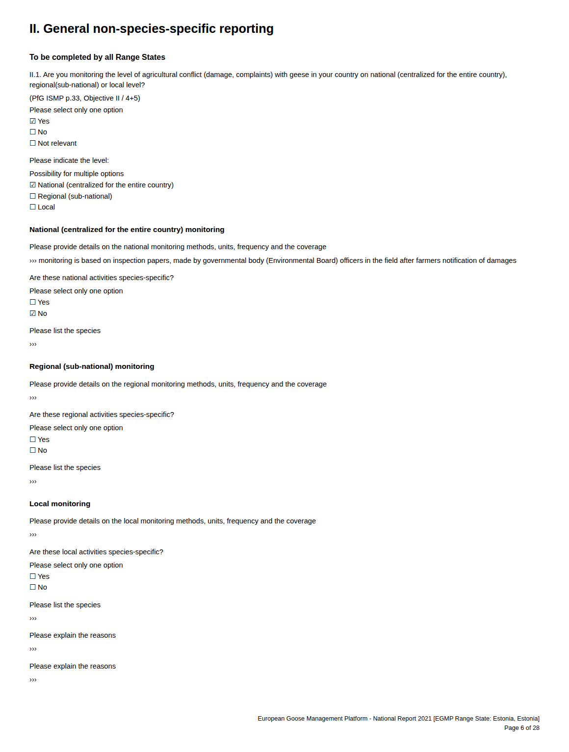II. General non-species-specific reporting
To be completed by all Range States
II.1. Are you monitoring the level of agricultural conflict (damage, complaints) with geese in your country on national (centralized for the entire country), regional(sub-national) or local level?
(PfG ISMP p.33, Objective II / 4+5)
Please select only one option
☑ Yes
☐ No
☐ Not relevant
Please indicate the level:
Possibility for multiple options
☑ National (centralized for the entire country)
☐ Regional (sub-national)
☐ Local
National (centralized for the entire country) monitoring
Please provide details on the national monitoring methods, units, frequency and the coverage
››› monitoring is based on inspection papers, made by governmental body (Environmental Board) officers in the field after farmers notification of damages
Are these national activities species-specific?
Please select only one option
☐ Yes
☑ No
Please list the species
›››
Regional (sub-national) monitoring
Please provide details on the regional monitoring methods, units, frequency and the coverage
›››
Are these regional activities species-specific?
Please select only one option
☐ Yes
☐ No
Please list the species
›››
Local monitoring
Please provide details on the local monitoring methods, units, frequency and the coverage
›››
Are these local activities species-specific?
Please select only one option
☐ Yes
☐ No
Please list the species
›››
Please explain the reasons
›››
Please explain the reasons
›››
European Goose Management Platform - National Report 2021 [EGMP Range State: Estonia, Estonia]
Page 6 of 28